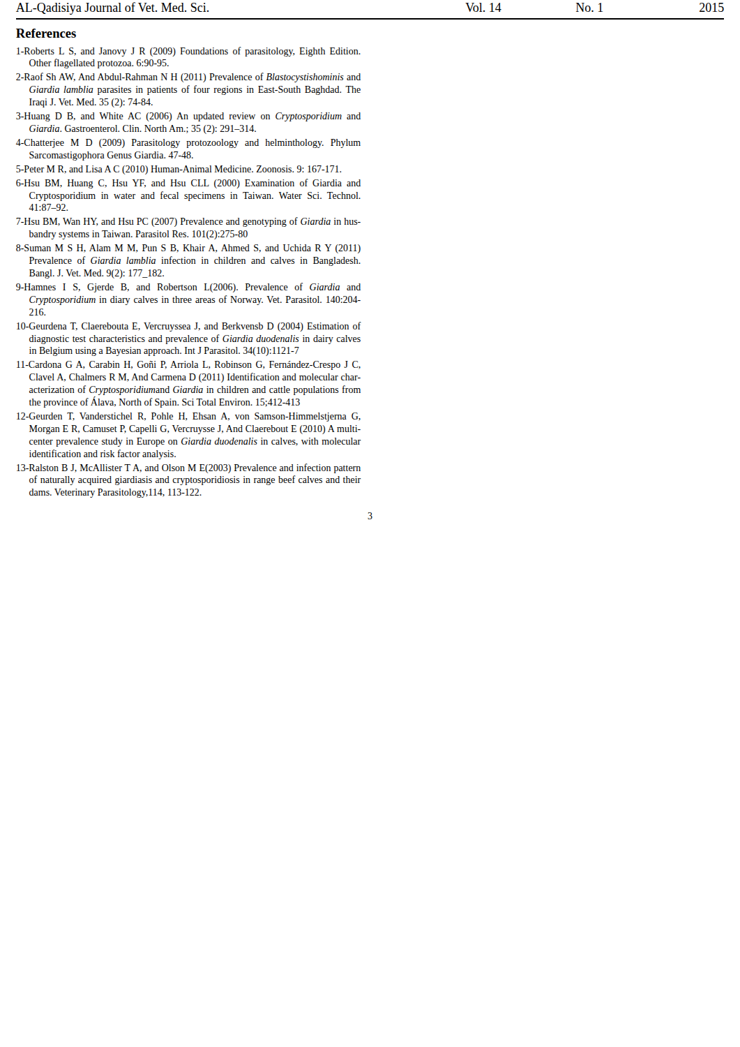AL-Qadisiya Journal of Vet. Med. Sci.
Vol. 14
No. 1
2015
References
1-Roberts L S, and Janovy J R (2009) Foundations of parasitology, Eighth Edition. Other flagellated protozoa. 6:90-95.
2-Raof Sh AW, And Abdul-Rahman N H (2011) Prevalence of Blastocystishominis and Giardia lamblia parasites in patients of four regions in East-South Baghdad. The Iraqi J. Vet. Med. 35 (2): 74-84.
3-Huang D B, and White AC (2006) An updated review on Cryptosporidium and Giardia. Gastroenterol. Clin. North Am.; 35 (2): 291–314.
4-Chatterjee M D (2009) Parasitology protozoology and helminthology. Phylum Sarcomastigophora Genus Giardia. 47-48.
5-Peter M R, and Lisa A C (2010) Human-Animal Medicine. Zoonosis. 9: 167-171.
6-Hsu BM, Huang C, Hsu YF, and Hsu CLL (2000) Examination of Giardia and Cryptosporidium in water and fecal specimens in Taiwan. Water Sci. Technol. 41:87–92.
7-Hsu BM, Wan HY, and Hsu PC (2007) Prevalence and genotyping of Giardia in husbandry systems in Taiwan. Parasitol Res. 101(2):275-80
8-Suman M S H, Alam M M, Pun S B, Khair A, Ahmed S, and Uchida R Y (2011) Prevalence of Giardia lamblia infection in children and calves in Bangladesh. Bangl. J. Vet. Med. 9(2): 177_182.
9-Hamnes I S, Gjerde B, and Robertson L(2006). Prevalence of Giardia and Cryptosporidium in diary calves in three areas of Norway. Vet. Parasitol. 140:204-216.
10-Geurdena T, Claerebouta E, Vercruyssea J, and Berkvensb D (2004) Estimation of diagnostic test characteristics and prevalence of Giardia duodenalis in dairy calves in Belgium using a Bayesian approach. Int J Parasitol. 34(10):1121-7
11-Cardona G A, Carabin H, Goñi P, Arriola L, Robinson G, Fernández-Crespo J C, Clavel A, Chalmers R M, And Carmena D (2011) Identification and molecular characterization of Cryptosporidiumand Giardia in children and cattle populations from the province of Álava, North of Spain. Sci Total Environ. 15;412-413
12-Geurden T, Vanderstichel R, Pohle H, Ehsan A, von Samson-Himmelstjerna G, Morgan E R, Camuset P, Capelli G, Vercruysse J, And Claerebout E (2010) A multicenter prevalence study in Europe on Giardia duodenalis in calves, with molecular identification and risk factor analysis.
13-Ralston B J, McAllister T A, and Olson M E(2003) Prevalence and infection pattern of naturally acquired giardiasis and cryptosporidiosis in range beef calves and their dams. Veterinary Parasitology,114, 113-122.
3